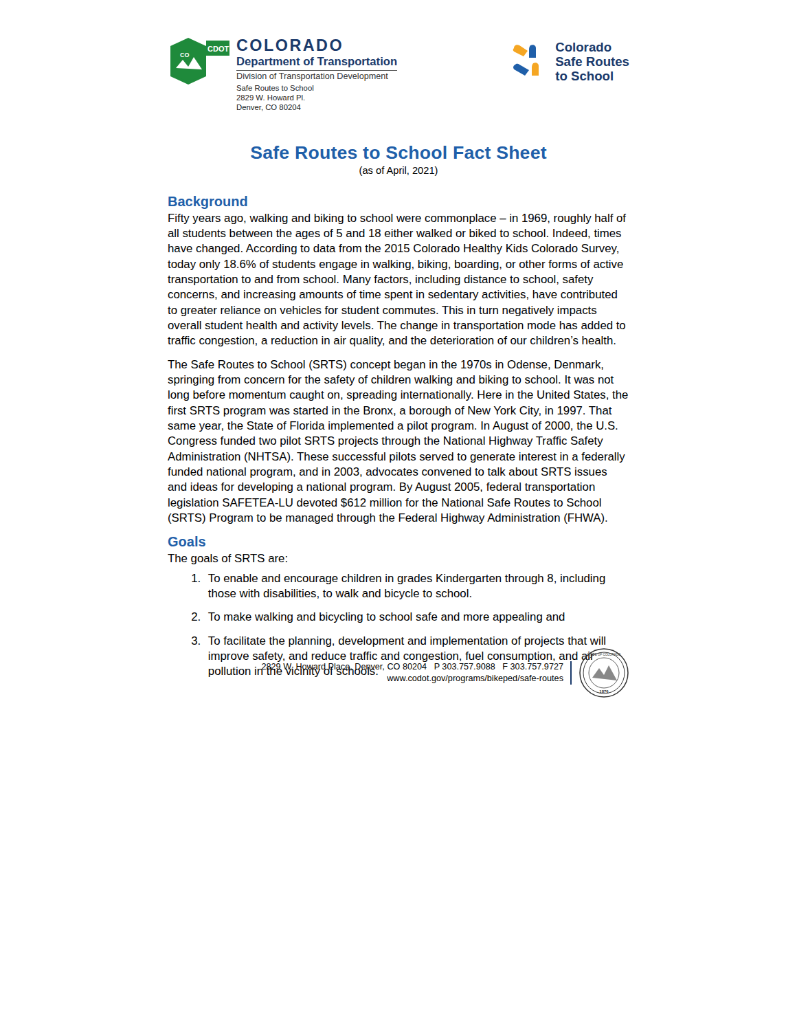CO CDOT
COLORADO
Department of Transportation
Division of Transportation Development
Safe Routes to School
2829 W. Howard Pl.
Denver, CO 80204
Colorado
Safe Routes
to School
Safe Routes to School Fact Sheet
(as of April, 2021)
Background
Fifty years ago, walking and biking to school were commonplace – in 1969, roughly half of all students between the ages of 5 and 18 either walked or biked to school. Indeed, times have changed. According to data from the 2015 Colorado Healthy Kids Colorado Survey, today only 18.6% of students engage in walking, biking, boarding, or other forms of active transportation to and from school. Many factors, including distance to school, safety concerns, and increasing amounts of time spent in sedentary activities, have contributed to greater reliance on vehicles for student commutes. This in turn negatively impacts overall student health and activity levels. The change in transportation mode has added to traffic congestion, a reduction in air quality, and the deterioration of our children’s health.
The Safe Routes to School (SRTS) concept began in the 1970s in Odense, Denmark, springing from concern for the safety of children walking and biking to school. It was not long before momentum caught on, spreading internationally. Here in the United States, the first SRTS program was started in the Bronx, a borough of New York City, in 1997. That same year, the State of Florida implemented a pilot program. In August of 2000, the U.S. Congress funded two pilot SRTS projects through the National Highway Traffic Safety Administration (NHTSA). These successful pilots served to generate interest in a federally funded national program, and in 2003, advocates convened to talk about SRTS issues and ideas for developing a national program. By August 2005, federal transportation legislation SAFETEA-LU devoted $612 million for the National Safe Routes to School (SRTS) Program to be managed through the Federal Highway Administration (FHWA).
Goals
The goals of SRTS are:
To enable and encourage children in grades Kindergarten through 8, including those with disabilities, to walk and bicycle to school.
To make walking and bicycling to school safe and more appealing and
To facilitate the planning, development and implementation of projects that will improve safety, and reduce traffic and congestion, fuel consumption, and air pollution in the vicinity of schools.
2829 W. Howard Place, Denver, CO 80204 P 303.757.9088 F 303.757.9727
www.codot.gov/programs/bikeped/safe-routes
STATE OF COLORADO 1876